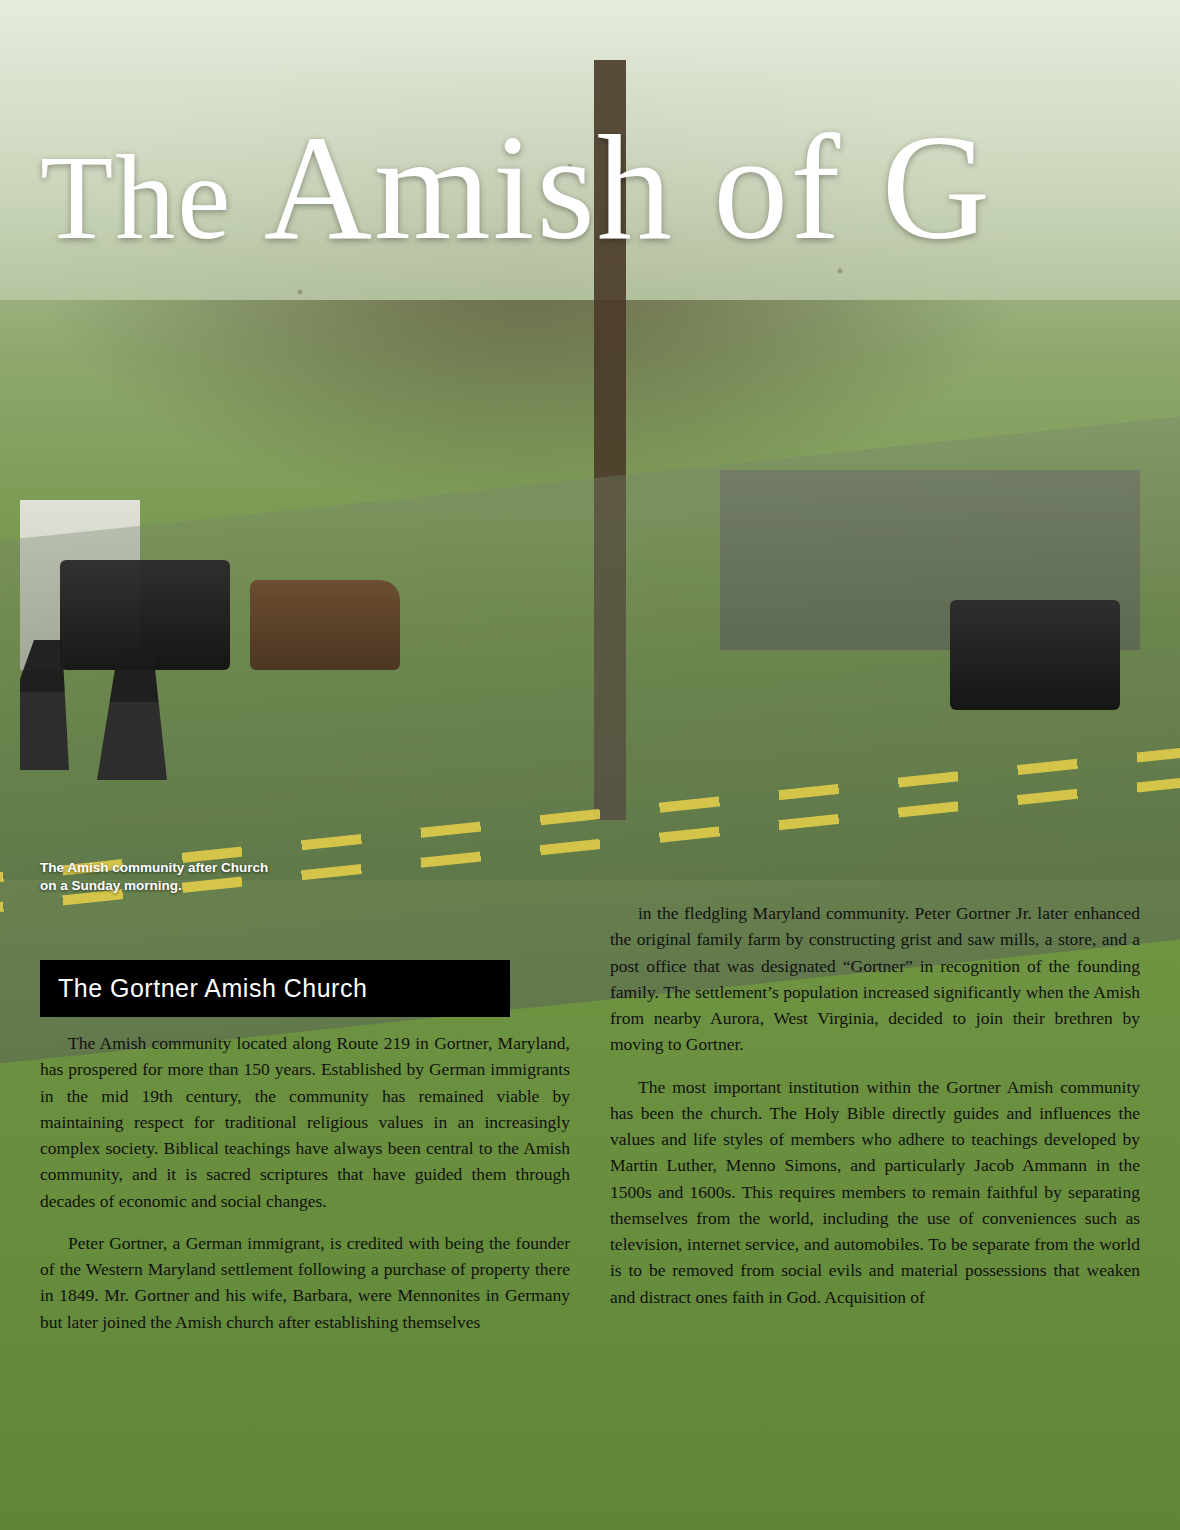The Amish of G
The Amish community after Church on a Sunday morning.
The Gortner Amish Church
The Amish community located along Route 219 in Gortner, Maryland, has prospered for more than 150 years. Established by German immigrants in the mid 19th century, the community has remained viable by maintaining respect for traditional religious values in an increasingly complex society. Biblical teachings have always been central to the Amish community, and it is sacred scriptures that have guided them through decades of economic and social changes.
Peter Gortner, a German immigrant, is credited with being the founder of the Western Maryland settlement following a purchase of property there in 1849. Mr. Gortner and his wife, Barbara, were Mennonites in Germany but later joined the Amish church after establishing themselves
in the fledgling Maryland community. Peter Gortner Jr. later enhanced the original family farm by constructing grist and saw mills, a store, and a post office that was designated “Gortner” in recognition of the founding family. The settlement’s population increased significantly when the Amish from nearby Aurora, West Virginia, decided to join their brethren by moving to Gortner.
The most important institution within the Gortner Amish community has been the church. The Holy Bible directly guides and influences the values and life styles of members who adhere to teachings developed by Martin Luther, Menno Simons, and particularly Jacob Ammann in the 1500s and 1600s. This requires members to remain faithful by separating themselves from the world, including the use of conveniences such as television, internet service, and automobiles. To be separate from the world is to be removed from social evils and material possessions that weaken and distract ones faith in God. Acquisition of